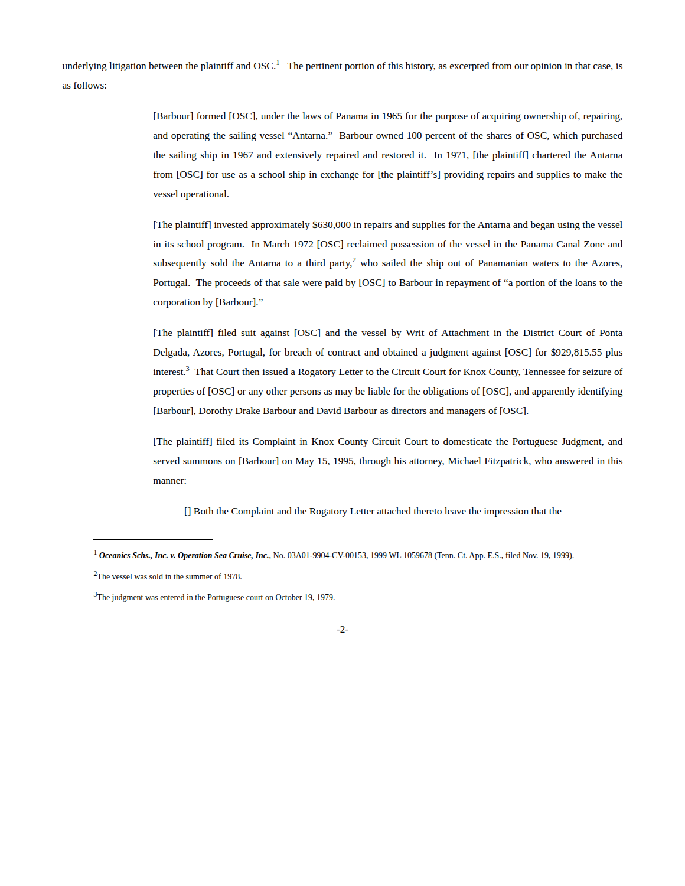underlying litigation between the plaintiff and OSC.1 The pertinent portion of this history, as excerpted from our opinion in that case, is as follows:
[Barbour] formed [OSC], under the laws of Panama in 1965 for the purpose of acquiring ownership of, repairing, and operating the sailing vessel “Antarna.” Barbour owned 100 percent of the shares of OSC, which purchased the sailing ship in 1967 and extensively repaired and restored it. In 1971, [the plaintiff] chartered the Antarna from [OSC] for use as a school ship in exchange for [the plaintiff’s] providing repairs and supplies to make the vessel operational.
[The plaintiff] invested approximately $630,000 in repairs and supplies for the Antarna and began using the vessel in its school program. In March 1972 [OSC] reclaimed possession of the vessel in the Panama Canal Zone and subsequently sold the Antarna to a third party,2 who sailed the ship out of Panamanian waters to the Azores, Portugal. The proceeds of that sale were paid by [OSC] to Barbour in repayment of “a portion of the loans to the corporation by [Barbour].”
[The plaintiff] filed suit against [OSC] and the vessel by Writ of Attachment in the District Court of Ponta Delgada, Azores, Portugal, for breach of contract and obtained a judgment against [OSC] for $929,815.55 plus interest.3 That Court then issued a Rogatory Letter to the Circuit Court for Knox County, Tennessee for seizure of properties of [OSC] or any other persons as may be liable for the obligations of [OSC], and apparently identifying [Barbour], Dorothy Drake Barbour and David Barbour as directors and managers of [OSC].
[The plaintiff] filed its Complaint in Knox County Circuit Court to domesticate the Portuguese Judgment, and served summons on [Barbour] on May 15, 1995, through his attorney, Michael Fitzpatrick, who answered in this manner:
[] Both the Complaint and the Rogatory Letter attached thereto leave the impression that the
1 Oceanics Schs., Inc. v. Operation Sea Cruise, Inc., No. 03A01-9904-CV-00153, 1999 WL 1059678 (Tenn. Ct. App. E.S., filed Nov. 19, 1999).
2 The vessel was sold in the summer of 1978.
3 The judgment was entered in the Portuguese court on October 19, 1979.
-2-